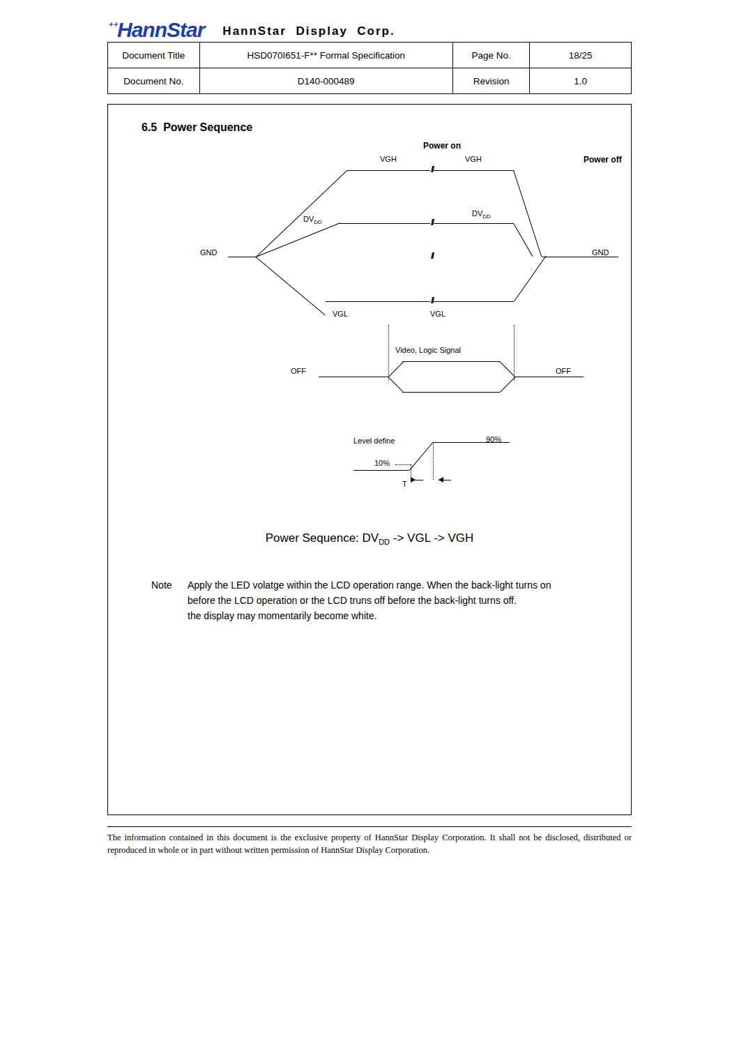⁺⁺Hann Star
HannStar Display Corp.
| Document Title | HSD070I651-F** Formal Specification | Page No. | 18/25 |
| Document No. | D140-000489 | Revision | 1.0 |
6.5 Power Sequence
Power on Power off VGH VGH DVDD DVDD GND GND VGL VGL
// // // // Video, Logic Signal OFF OFF
Level define 90% 10% T
Power Sequence: DVDD -> VGL -> VGH
Note Apply the LED volatge within the LCD operation range. When the back-light turns on
before the LCD operation or the LCD truns off before the back-light turns off.
the display may momentarily become white.
The information contained in this document is the exclusive property of HannStar Display Corporation. It shall not be disclosed, distributed or reproduced in whole or in part without written permission of HannStar Display Corporation.